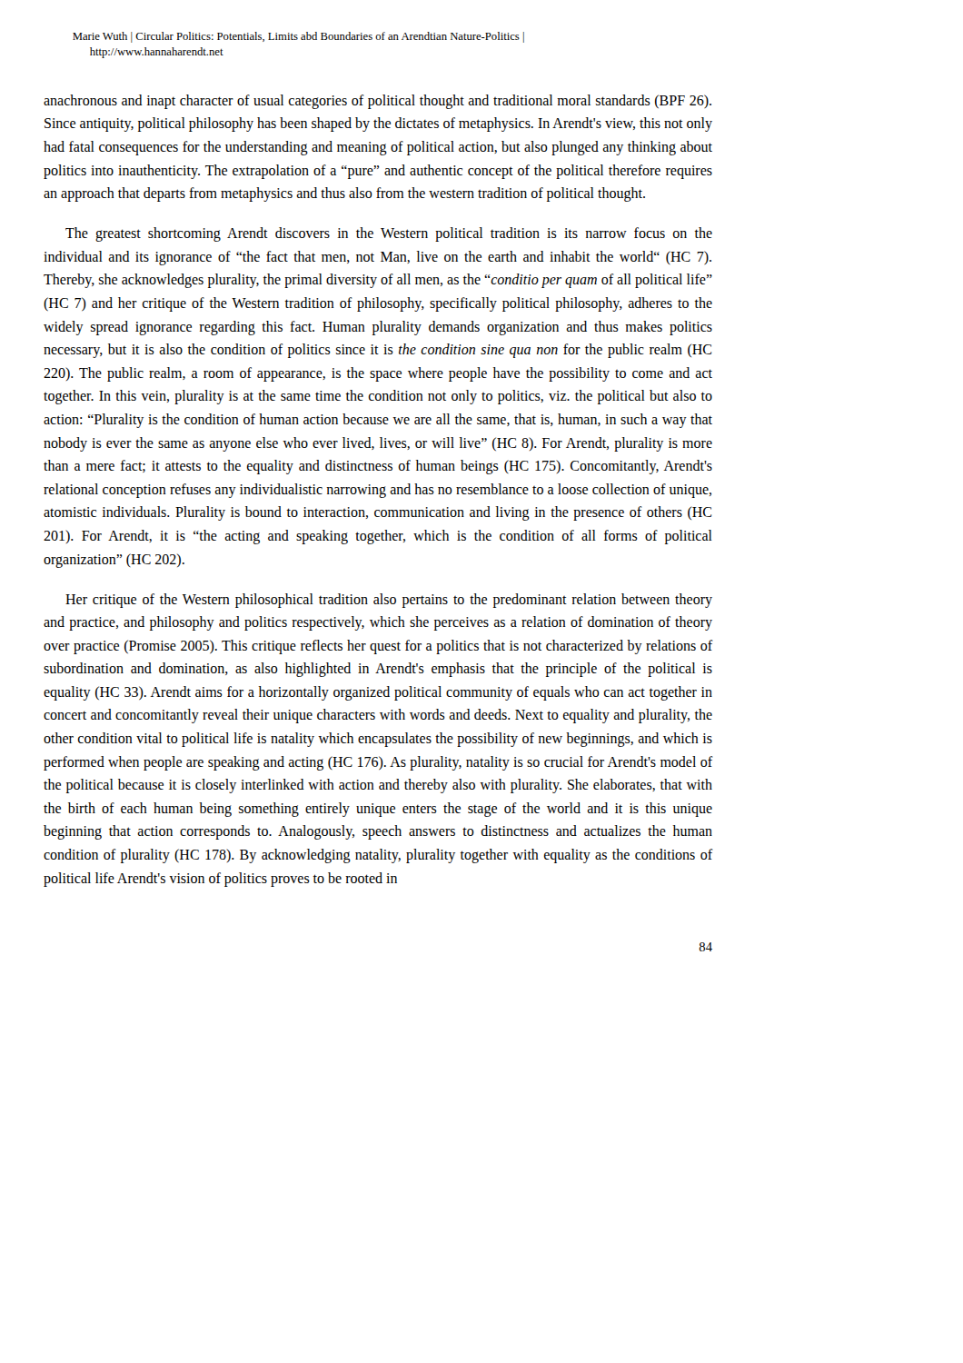Marie Wuth | Circular Politics: Potentials, Limits abd Boundaries of an Arendtian Nature-Politics |
http://www.hannaharendt.net
anachronous and inapt character of usual categories of political thought and traditional moral standards (BPF 26). Since antiquity, political philosophy has been shaped by the dictates of metaphysics. In Arendt's view, this not only had fatal consequences for the understanding and meaning of political action, but also plunged any thinking about politics into inauthenticity. The extrapolation of a “pure” and authentic concept of the political therefore requires an approach that departs from metaphysics and thus also from the western tradition of political thought.
The greatest shortcoming Arendt discovers in the Western political tradition is its narrow focus on the individual and its ignorance of “the fact that men, not Man, live on the earth and inhabit the world“ (HC 7). Thereby, she acknowledges plurality, the primal diversity of all men, as the “conditio per quam of all political life” (HC 7) and her critique of the Western tradition of philosophy, specifically political philosophy, adheres to the widely spread ignorance regarding this fact. Human plurality demands organization and thus makes politics necessary, but it is also the condition of politics since it is the condition sine qua non for the public realm (HC 220). The public realm, a room of appearance, is the space where people have the possibility to come and act together. In this vein, plurality is at the same time the condition not only to politics, viz. the political but also to action: “Plurality is the condition of human action because we are all the same, that is, human, in such a way that nobody is ever the same as anyone else who ever lived, lives, or will live” (HC 8). For Arendt, plurality is more than a mere fact; it attests to the equality and distinctness of human beings (HC 175). Concomitantly, Arendt's relational conception refuses any individualistic narrowing and has no resemblance to a loose collection of unique, atomistic individuals. Plurality is bound to interaction, communication and living in the presence of others (HC 201). For Arendt, it is “the acting and speaking together, which is the condition of all forms of political organization” (HC 202).
Her critique of the Western philosophical tradition also pertains to the predominant relation between theory and practice, and philosophy and politics respectively, which she perceives as a relation of domination of theory over practice (Promise 2005). This critique reflects her quest for a politics that is not characterized by relations of subordination and domination, as also highlighted in Arendt's emphasis that the principle of the political is equality (HC 33). Arendt aims for a horizontally organized political community of equals who can act together in concert and concomitantly reveal their unique characters with words and deeds. Next to equality and plurality, the other condition vital to political life is natality which encapsulates the possibility of new beginnings, and which is performed when people are speaking and acting (HC 176). As plurality, natality is so crucial for Arendt's model of the political because it is closely interlinked with action and thereby also with plurality. She elaborates, that with the birth of each human being something entirely unique enters the stage of the world and it is this unique beginning that action corresponds to. Analogously, speech answers to distinctness and actualizes the human condition of plurality (HC 178). By acknowledging natality, plurality together with equality as the conditions of political life Arendt's vision of politics proves to be rooted in
84